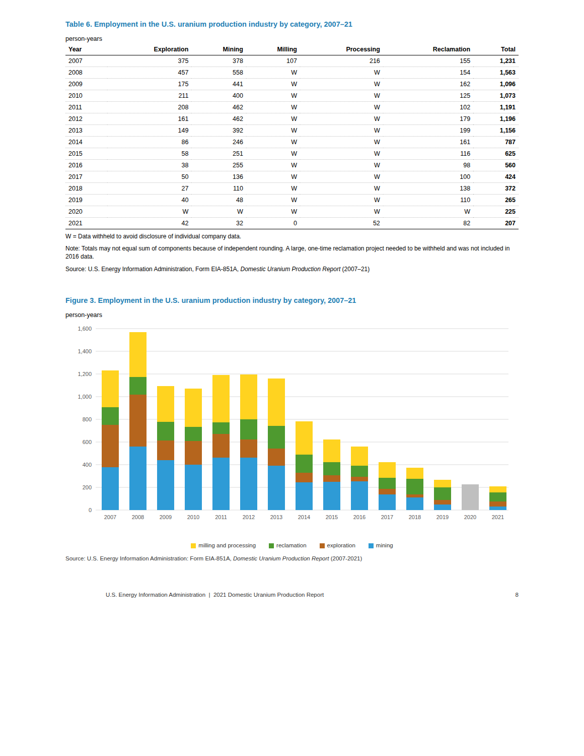Table 6. Employment in the U.S. uranium production industry by category, 2007–21
person-years
| Year | Exploration | Mining | Milling | Processing | Reclamation | Total |
| --- | --- | --- | --- | --- | --- | --- |
| 2007 | 375 | 378 | 107 | 216 | 155 | 1,231 |
| 2008 | 457 | 558 | W | W | 154 | 1,563 |
| 2009 | 175 | 441 | W | W | 162 | 1,096 |
| 2010 | 211 | 400 | W | W | 125 | 1,073 |
| 2011 | 208 | 462 | W | W | 102 | 1,191 |
| 2012 | 161 | 462 | W | W | 179 | 1,196 |
| 2013 | 149 | 392 | W | W | 199 | 1,156 |
| 2014 | 86 | 246 | W | W | 161 | 787 |
| 2015 | 58 | 251 | W | W | 116 | 625 |
| 2016 | 38 | 255 | W | W | 98 | 560 |
| 2017 | 50 | 136 | W | W | 100 | 424 |
| 2018 | 27 | 110 | W | W | 138 | 372 |
| 2019 | 40 | 48 | W | W | 110 | 265 |
| 2020 | W | W | W | W | W | 225 |
| 2021 | 42 | 32 | 0 | 52 | 82 | 207 |
W = Data withheld to avoid disclosure of individual company data.
Note: Totals may not equal sum of components because of independent rounding. A large, one-time reclamation project needed to be withheld and was not included in 2016 data.
Source: U.S. Energy Information Administration, Form EIA-851A, Domestic Uranium Production Report (2007–21)
Figure 3. Employment in the U.S. uranium production industry by category, 2007–21
person-years
0 200 400 600 800 1,000 1,200 1,400 1,600 2007 2008 2009 2010 2011 2012 2013 2014 2015 2016 2017 2018 2019 2020 2021
milling and processing
reclamation
exploration
mining
Source: U.S. Energy Information Administration: Form EIA-851A, Domestic Uranium Production Report (2007-2021)
U.S. Energy Information Administration | 2021 Domestic Uranium Production Report
8